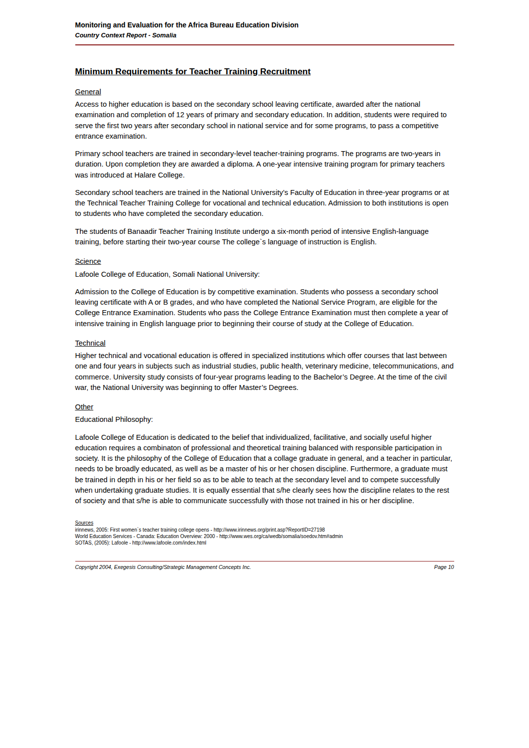Monitoring and Evaluation for the Africa Bureau Education Division
Country Context Report - Somalia
Minimum Requirements for Teacher Training Recruitment
General
Access to higher education is based on the secondary school leaving certificate, awarded after the national examination and completion of 12 years of primary and secondary education. In addition, students were required to serve the first two years after secondary school in national service and for some programs, to pass a competitive entrance examination.
Primary school teachers are trained in secondary-level teacher-training programs. The programs are two-years in duration. Upon completion they are awarded a diploma. A one-year intensive training program for primary teachers was introduced at Halare College.
Secondary school teachers are trained in the National University’s Faculty of Education in three-year programs or at the Technical Teacher Training College for vocational and technical education. Admission to both institutions is open to students who have completed the secondary education.
The students of Banaadir Teacher Training Institute undergo a six-month period of intensive English-language training, before starting their two-year course The college`s language of instruction is English.
Science
Lafoole College of Education, Somali National University:
Admission to the College of Education is by competitive examination. Students who possess a secondary school leaving certificate with A or B grades, and who have completed the National Service Program, are eligible for the College Entrance Examination. Students who pass the College Entrance Examination must then complete a year of intensive training in English language prior to beginning their course of study at the College of Education.
Technical
Higher technical and vocational education is offered in specialized institutions which offer courses that last between one and four years in subjects such as industrial studies, public health, veterinary medicine, telecommunications, and commerce. University study consists of four-year programs leading to the Bachelor’s Degree. At the time of the civil war, the National University was beginning to offer Master’s Degrees.
Other
Educational Philosophy:
Lafoole College of Education is dedicated to the belief that individualized, facilitative, and socially useful higher education requires a combinaton of professional and theoretical training balanced with responsible participation in society. It is the philosophy of the College of Education that a collage graduate in general, and a teacher in particular, needs to be broadly educated, as well as be a master of his or her chosen discipline. Furthermore, a graduate must be trained in depth in his or her field so as to be able to teach at the secondary level and to compete successfully when undertaking graduate studies. It is equally essential that s/he clearly sees how the discipline relates to the rest of society and that s/he is able to communicate successfully with those not trained in his or her discipline.
Sources
irinnews, 2005: First women`s teacher training college opens - http://www.irinnews.org/print.asp?ReportID=27198
World Education Services - Canada: Education Overview: 2000 - http://www.wes.org/ca/wedb/somalia/soedov.htm#admin
SOTAS, (2005): Lafoole - http://www.lafoole.com/index.html
Copyright 2004, Exegesis Consulting/Strategic Management Concepts Inc. Page 10